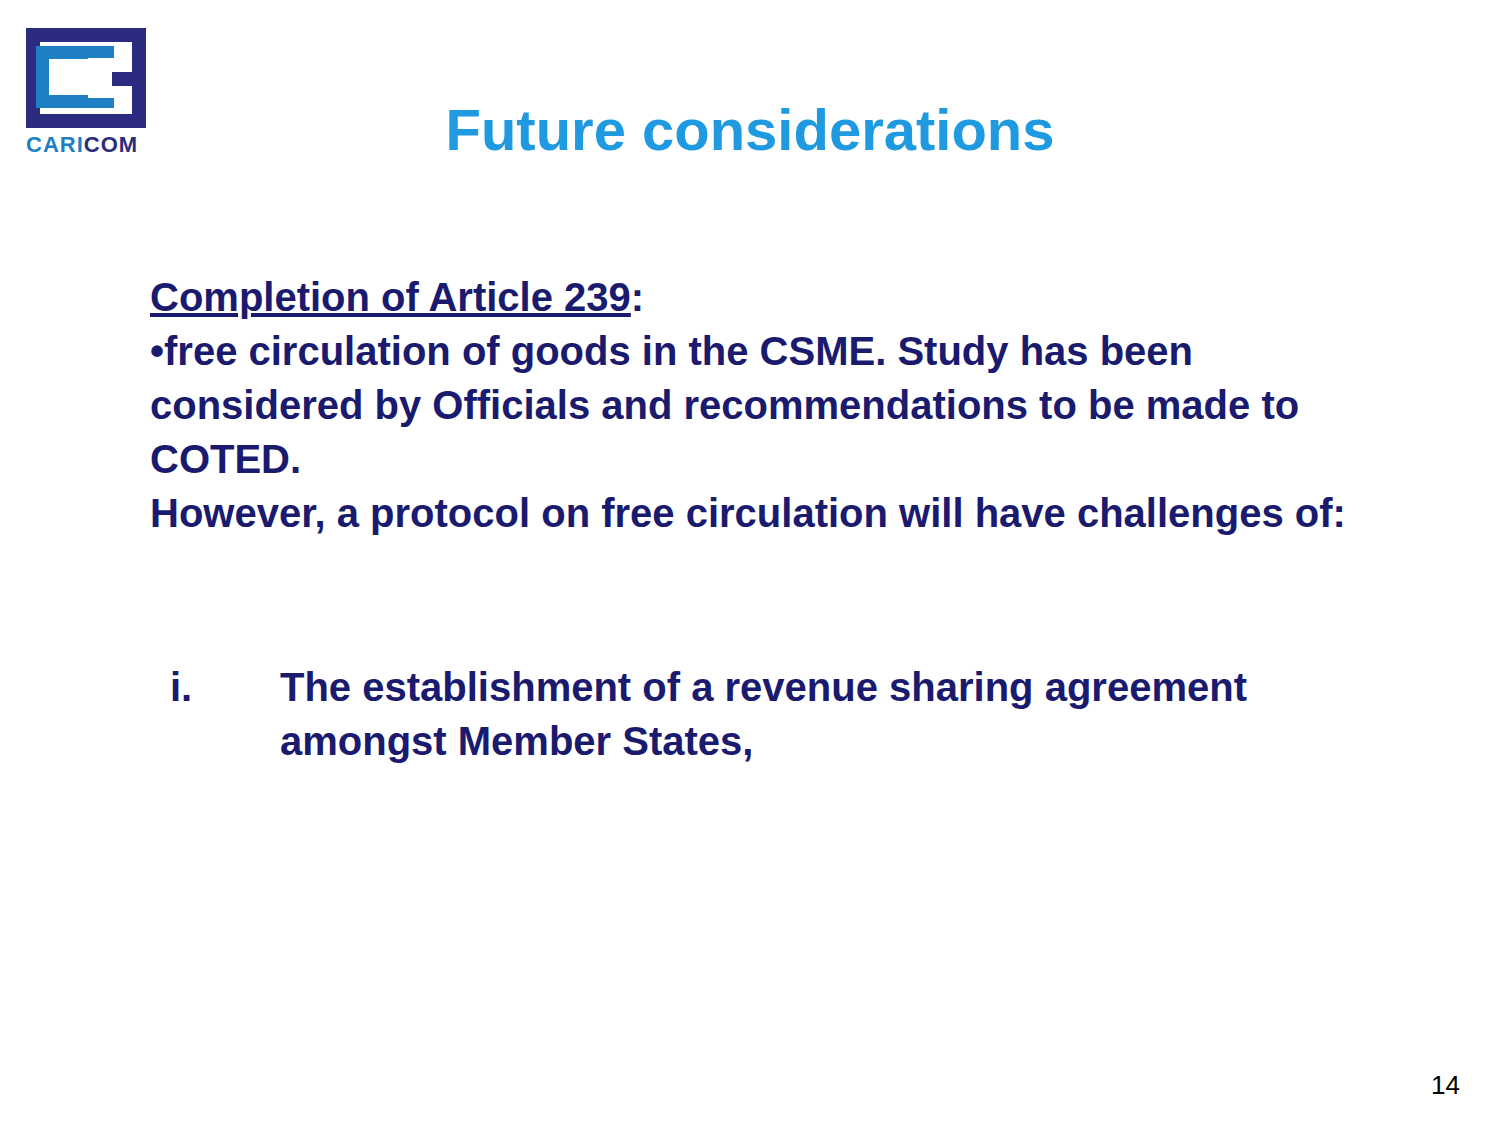CARICOM
Future considerations
Completion of Article 239:
•free circulation of goods in the CSME. Study has been considered by Officials and recommendations to be made to COTED.
However, a protocol on free circulation will have challenges of:
i.
The establishment of a revenue sharing agreement amongst Member States,
14